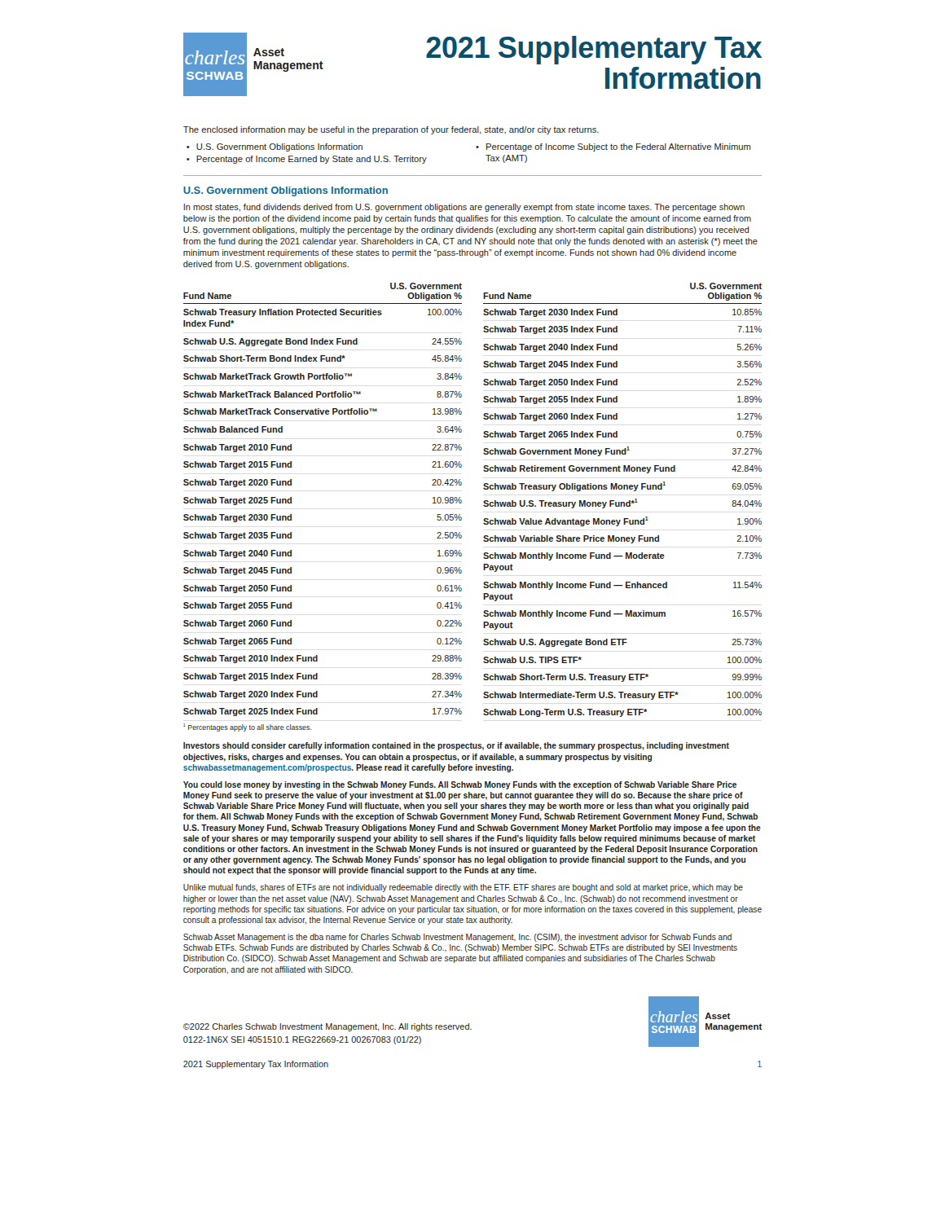charles
SCHWAB
Asset
Management
2021 Supplementary Tax Information
The enclosed information may be useful in the preparation of your federal, state, and/or city tax returns.
U.S. Government Obligations Information
Percentage of Income Earned by State and U.S. Territory
Percentage of Income Subject to the Federal Alternative Minimum Tax (AMT)
U.S. Government Obligations Information
In most states, fund dividends derived from U.S. government obligations are generally exempt from state income taxes. The percentage shown below is the portion of the dividend income paid by certain funds that qualifies for this exemption. To calculate the amount of income earned from U.S. government obligations, multiply the percentage by the ordinary dividends (excluding any short-term capital gain distributions) you received from the fund during the 2021 calendar year. Shareholders in CA, CT and NY should note that only the funds denoted with an asterisk (*) meet the minimum investment requirements of these states to permit the “pass-through” of exempt income. Funds not shown had 0% dividend income derived from U.S. government obligations.
| Fund Name | U.S. Government Obligation % |
| --- | --- |
| Schwab Treasury Inflation Protected Securities Index Fund* | 100.00% |
| Schwab U.S. Aggregate Bond Index Fund | 24.55% |
| Schwab Short-Term Bond Index Fund* | 45.84% |
| Schwab MarketTrack Growth Portfolio™ | 3.84% |
| Schwab MarketTrack Balanced Portfolio™ | 8.87% |
| Schwab MarketTrack Conservative Portfolio™ | 13.98% |
| Schwab Balanced Fund | 3.64% |
| Schwab Target 2010 Fund | 22.87% |
| Schwab Target 2015 Fund | 21.60% |
| Schwab Target 2020 Fund | 20.42% |
| Schwab Target 2025 Fund | 10.98% |
| Schwab Target 2030 Fund | 5.05% |
| Schwab Target 2035 Fund | 2.50% |
| Schwab Target 2040 Fund | 1.69% |
| Schwab Target 2045 Fund | 0.96% |
| Schwab Target 2050 Fund | 0.61% |
| Schwab Target 2055 Fund | 0.41% |
| Schwab Target 2060 Fund | 0.22% |
| Schwab Target 2065 Fund | 0.12% |
| Schwab Target 2010 Index Fund | 29.88% |
| Schwab Target 2015 Index Fund | 28.39% |
| Schwab Target 2020 Index Fund | 27.34% |
| Schwab Target 2025 Index Fund | 17.97% |
| Fund Name | U.S. Government Obligation % |
| --- | --- |
| Schwab Target 2030 Index Fund | 10.85% |
| Schwab Target 2035 Index Fund | 7.11% |
| Schwab Target 2040 Index Fund | 5.26% |
| Schwab Target 2045 Index Fund | 3.56% |
| Schwab Target 2050 Index Fund | 2.52% |
| Schwab Target 2055 Index Fund | 1.89% |
| Schwab Target 2060 Index Fund | 1.27% |
| Schwab Target 2065 Index Fund | 0.75% |
| Schwab Government Money Fund 1 | 37.27% |
| Schwab Retirement Government Money Fund | 42.84% |
| Schwab Treasury Obligations Money Fund 1 | 69.05% |
| Schwab U.S. Treasury Money Fund* 1 | 84.04% |
| Schwab Value Advantage Money Fund 1 | 1.90% |
| Schwab Variable Share Price Money Fund | 2.10% |
| Schwab Monthly Income Fund — Moderate Payout | 7.73% |
| Schwab Monthly Income Fund — Enhanced Payout | 11.54% |
| Schwab Monthly Income Fund — Maximum Payout | 16.57% |
| Schwab U.S. Aggregate Bond ETF | 25.73% |
| Schwab U.S. TIPS ETF* | 100.00% |
| Schwab Short-Term U.S. Treasury ETF* | 99.99% |
| Schwab Intermediate-Term U.S. Treasury ETF* | 100.00% |
| Schwab Long-Term U.S. Treasury ETF* | 100.00% |
1 Percentages apply to all share classes.
Investors should consider carefully information contained in the prospectus, or if available, the summary prospectus, including investment objectives, risks, charges and expenses. You can obtain a prospectus, or if available, a summary prospectus by visiting schwabassetmanagement.com/prospectus. Please read it carefully before investing.
You could lose money by investing in the Schwab Money Funds. All Schwab Money Funds with the exception of Schwab Variable Share Price Money Fund seek to preserve the value of your investment at $1.00 per share, but cannot guarantee they will do so. Because the share price of Schwab Variable Share Price Money Fund will fluctuate, when you sell your shares they may be worth more or less than what you originally paid for them. All Schwab Money Funds with the exception of Schwab Government Money Fund, Schwab Retirement Government Money Fund, Schwab U.S. Treasury Money Fund, Schwab Treasury Obligations Money Fund and Schwab Government Money Market Portfolio may impose a fee upon the sale of your shares or may temporarily suspend your ability to sell shares if the Fund's liquidity falls below required minimums because of market conditions or other factors. An investment in the Schwab Money Funds is not insured or guaranteed by the Federal Deposit Insurance Corporation or any other government agency. The Schwab Money Funds' sponsor has no legal obligation to provide financial support to the Funds, and you should not expect that the sponsor will provide financial support to the Funds at any time.
Unlike mutual funds, shares of ETFs are not individually redeemable directly with the ETF. ETF shares are bought and sold at market price, which may be higher or lower than the net asset value (NAV). Schwab Asset Management and Charles Schwab & Co., Inc. (Schwab) do not recommend investment or reporting methods for specific tax situations. For advice on your particular tax situation, or for more information on the taxes covered in this supplement, please consult a professional tax advisor, the Internal Revenue Service or your state tax authority.
Schwab Asset Management is the dba name for Charles Schwab Investment Management, Inc. (CSIM), the investment advisor for Schwab Funds and Schwab ETFs. Schwab Funds are distributed by Charles Schwab & Co., Inc. (Schwab) Member SIPC. Schwab ETFs are distributed by SEI Investments Distribution Co. (SIDCO). Schwab Asset Management and Schwab are separate but affiliated companies and subsidiaries of The Charles Schwab Corporation, and are not affiliated with SIDCO.
©2022 Charles Schwab Investment Management, Inc. All rights reserved.
0122-1N6X SEI 4051510.1 REG22669-21 00267083 (01/22)
charles
SCHWAB
Asset
Management
2021 Supplementary Tax Information
1